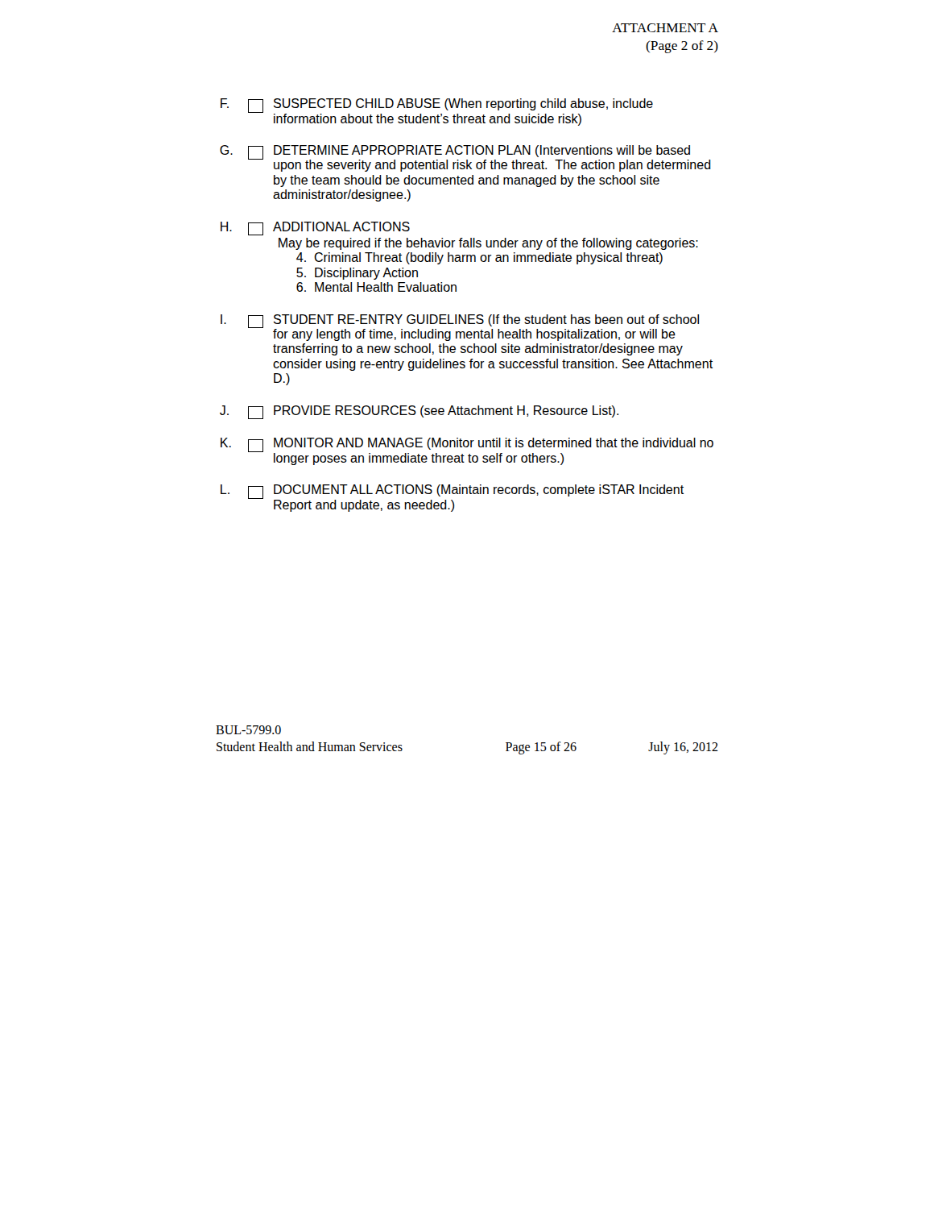ATTACHMENT A
(Page 2 of 2)
F.
SUSPECTED CHILD ABUSE (When reporting child abuse, include information about the student’s threat and suicide risk)
G.
DETERMINE APPROPRIATE ACTION PLAN (Interventions will be based upon the severity and potential risk of the threat. The action plan determined by the team should be documented and managed by the school site administrator/designee.)
H.
ADDITIONAL ACTIONS
May be required if the behavior falls under any of the following categories:
4. Criminal Threat (bodily harm or an immediate physical threat)
5. Disciplinary Action
6. Mental Health Evaluation
I.
STUDENT RE-ENTRY GUIDELINES (If the student has been out of school for any length of time, including mental health hospitalization, or will be transferring to a new school, the school site administrator/designee may consider using re-entry guidelines for a successful transition. See Attachment D.)
J.
PROVIDE RESOURCES (see Attachment H, Resource List).
K.
MONITOR AND MANAGE (Monitor until it is determined that the individual no longer poses an immediate threat to self or others.)
L.
DOCUMENT ALL ACTIONS (Maintain records, complete iSTAR Incident Report and update, as needed.)
BUL-5799.0
Student Health and Human Services
Page 15 of 26
July 16, 2012